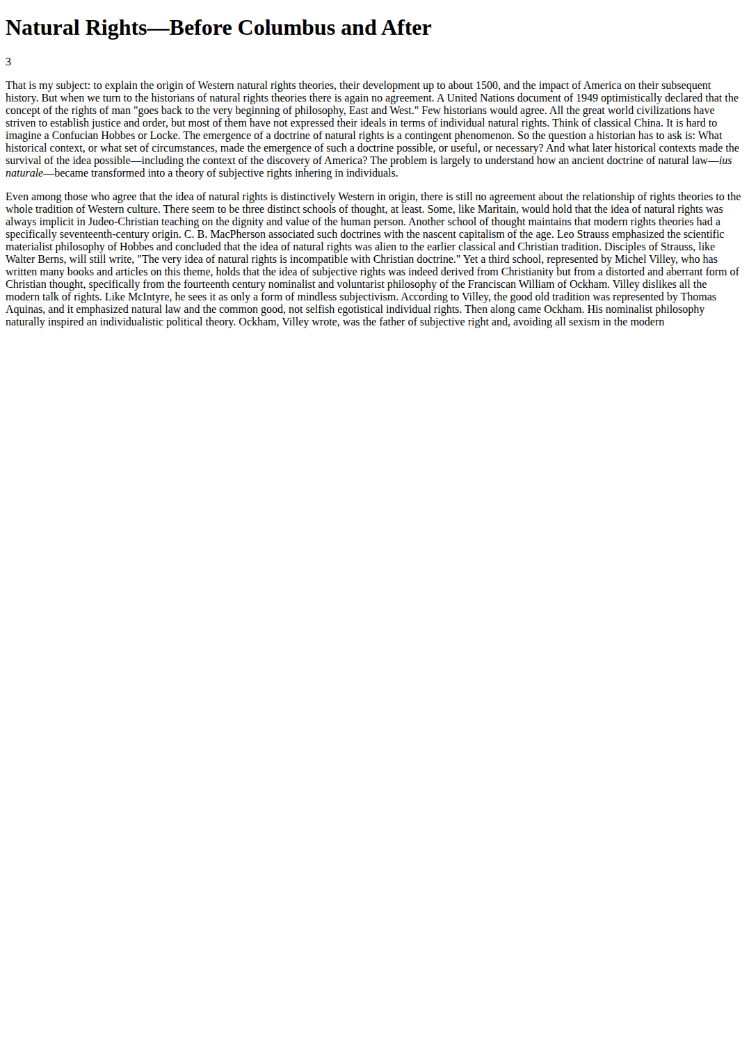Natural Rights—Before Columbus and After
3
That is my subject: to explain the origin of Western natural rights theories, their development up to about 1500, and the impact of America on their subsequent history. But when we turn to the historians of natural rights theories there is again no agreement. A United Nations document of 1949 optimistically declared that the concept of the rights of man "goes back to the very beginning of philosophy, East and West." Few historians would agree. All the great world civilizations have striven to establish justice and order, but most of them have not expressed their ideals in terms of individual natural rights. Think of classical China. It is hard to imagine a Confucian Hobbes or Locke. The emergence of a doctrine of natural rights is a contingent phenomenon. So the question a historian has to ask is: What historical context, or what set of circumstances, made the emergence of such a doctrine possible, or useful, or necessary? And what later historical contexts made the survival of the idea possible—including the context of the discovery of America? The problem is largely to understand how an ancient doctrine of natural law—ius naturale—became transformed into a theory of subjective rights inhering in individuals.
Even among those who agree that the idea of natural rights is distinctively Western in origin, there is still no agreement about the relationship of rights theories to the whole tradition of Western culture. There seem to be three distinct schools of thought, at least. Some, like Maritain, would hold that the idea of natural rights was always implicit in Judeo-Christian teaching on the dignity and value of the human person. Another school of thought maintains that modern rights theories had a specifically seventeenth-century origin. C. B. MacPherson associated such doctrines with the nascent capitalism of the age. Leo Strauss emphasized the scientific materialist philosophy of Hobbes and concluded that the idea of natural rights was alien to the earlier classical and Christian tradition. Disciples of Strauss, like Walter Berns, will still write, "The very idea of natural rights is incompatible with Christian doctrine." Yet a third school, represented by Michel Villey, who has written many books and articles on this theme, holds that the idea of subjective rights was indeed derived from Christianity but from a distorted and aberrant form of Christian thought, specifically from the fourteenth century nominalist and voluntarist philosophy of the Franciscan William of Ockham. Villey dislikes all the modern talk of rights. Like McIntyre, he sees it as only a form of mindless subjectivism. According to Villey, the good old tradition was represented by Thomas Aquinas, and it emphasized natural law and the common good, not selfish egotistical individual rights. Then along came Ockham. His nominalist philosophy naturally inspired an individualistic political theory. Ockham, Villey wrote, was the father of subjective right and, avoiding all sexism in the modern